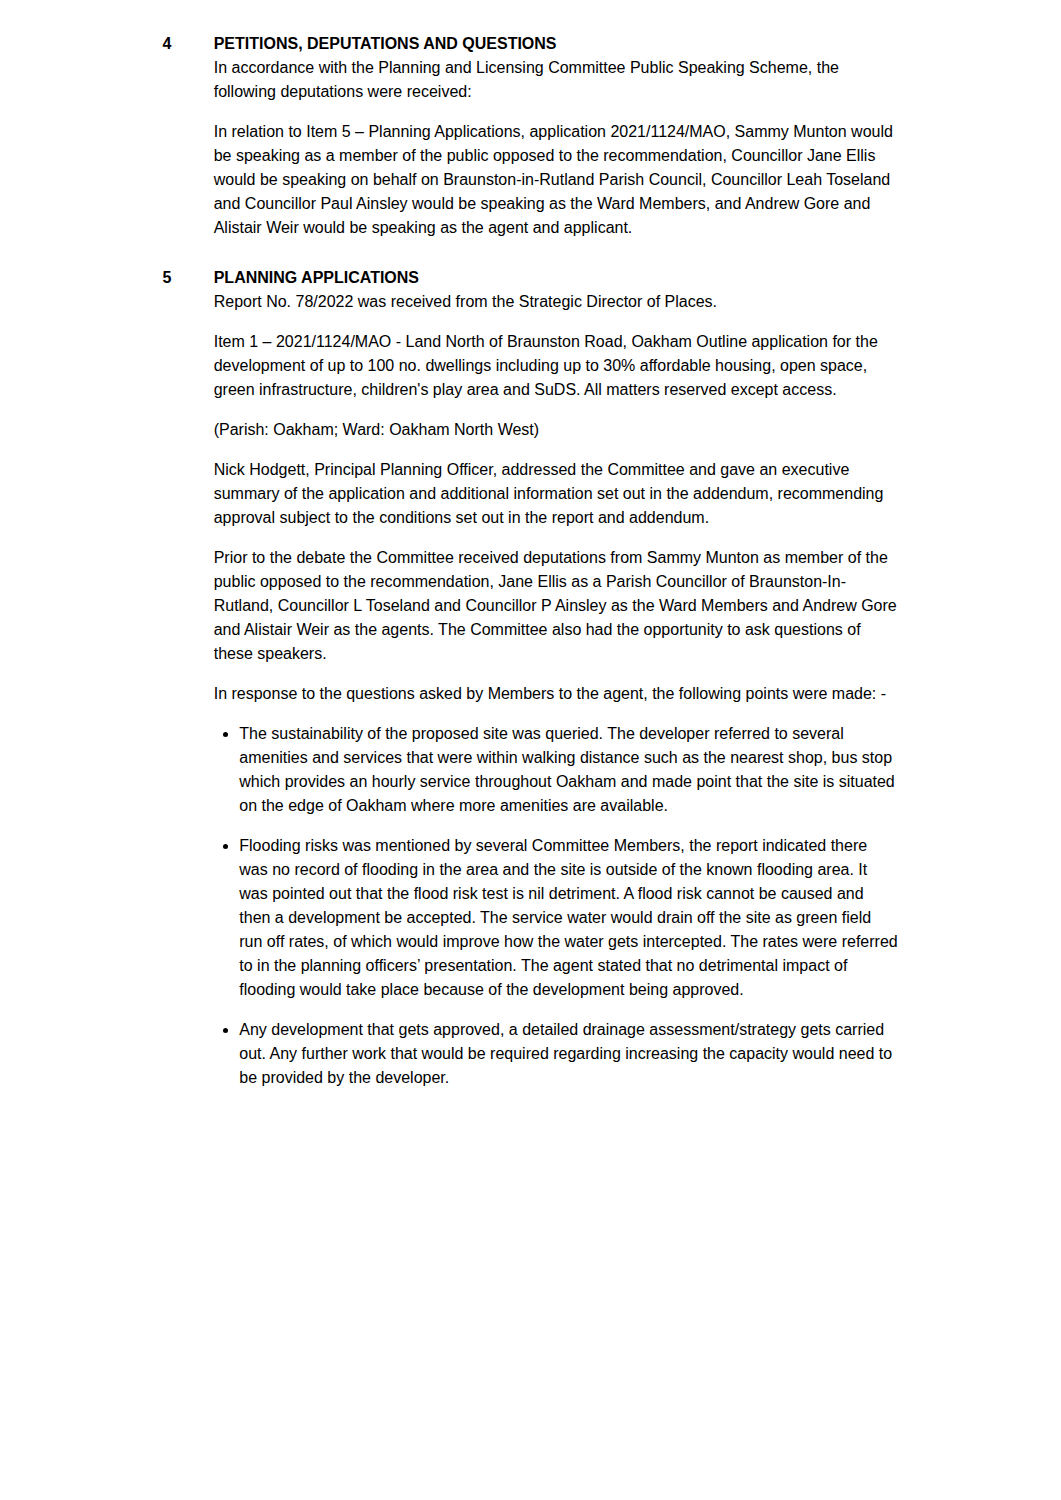4
Petitions, Deputations and Questions
In accordance with the Planning and Licensing Committee Public Speaking Scheme, the following deputations were received:
In relation to Item 5 – Planning Applications, application 2021/1124/MAO, Sammy Munton would be speaking as a member of the public opposed to the recommendation, Councillor Jane Ellis would be speaking on behalf on Braunston-in-Rutland Parish Council, Councillor Leah Toseland and Councillor Paul Ainsley would be speaking as the Ward Members, and Andrew Gore and Alistair Weir would be speaking as the agent and applicant.
5
Planning Applications
Report No. 78/2022 was received from the Strategic Director of Places.
Item 1 – 2021/1124/MAO - Land North of Braunston Road, Oakham Outline application for the development of up to 100 no. dwellings including up to 30% affordable housing, open space, green infrastructure, children's play area and SuDS. All matters reserved except access.
(Parish: Oakham; Ward: Oakham North West)
Nick Hodgett, Principal Planning Officer, addressed the Committee and gave an executive summary of the application and additional information set out in the addendum, recommending approval subject to the conditions set out in the report and addendum.
Prior to the debate the Committee received deputations from Sammy Munton as member of the public opposed to the recommendation, Jane Ellis as a Parish Councillor of Braunston-In-Rutland, Councillor L Toseland and Councillor P Ainsley as the Ward Members and Andrew Gore and Alistair Weir as the agents. The Committee also had the opportunity to ask questions of these speakers.
In response to the questions asked by Members to the agent, the following points were made: -
The sustainability of the proposed site was queried. The developer referred to several amenities and services that were within walking distance such as the nearest shop, bus stop which provides an hourly service throughout Oakham and made point that the site is situated on the edge of Oakham where more amenities are available.
Flooding risks was mentioned by several Committee Members, the report indicated there was no record of flooding in the area and the site is outside of the known flooding area. It was pointed out that the flood risk test is nil detriment. A flood risk cannot be caused and then a development be accepted. The service water would drain off the site as green field run off rates, of which would improve how the water gets intercepted. The rates were referred to in the planning officers’ presentation. The agent stated that no detrimental impact of flooding would take place because of the development being approved.
Any development that gets approved, a detailed drainage assessment/strategy gets carried out. Any further work that would be required regarding increasing the capacity would need to be provided by the developer.